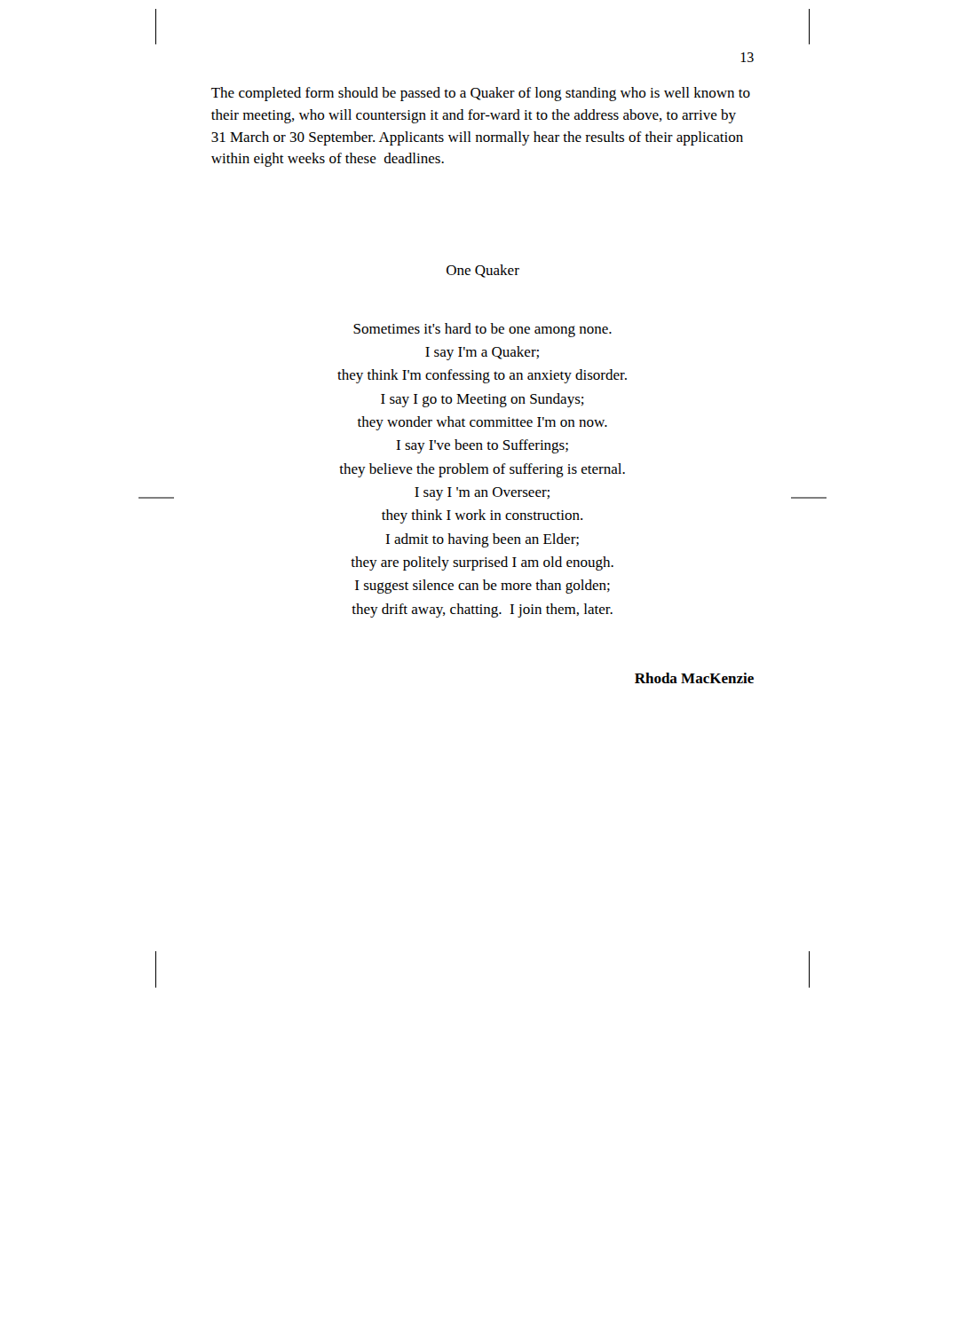13
The completed form should be passed to a Quaker of long standing who is well known to their meeting, who will countersign it and for-ward it to the address above, to arrive by 31 March or 30 September. Applicants will normally hear the results of their application within eight weeks of these deadlines.
One Quaker
Sometimes it's hard to be one among none. I say I'm a Quaker; they think I'm confessing to an anxiety disorder. I say I go to Meeting on Sundays; they wonder what committee I'm on now. I say I've been to Sufferings; they believe the problem of suffering is eternal. I say I 'm an Overseer; they think I work in construction. I admit to having been an Elder; they are politely surprised I am old enough. I suggest silence can be more than golden; they drift away, chatting. I join them, later.
Rhoda MacKenzie